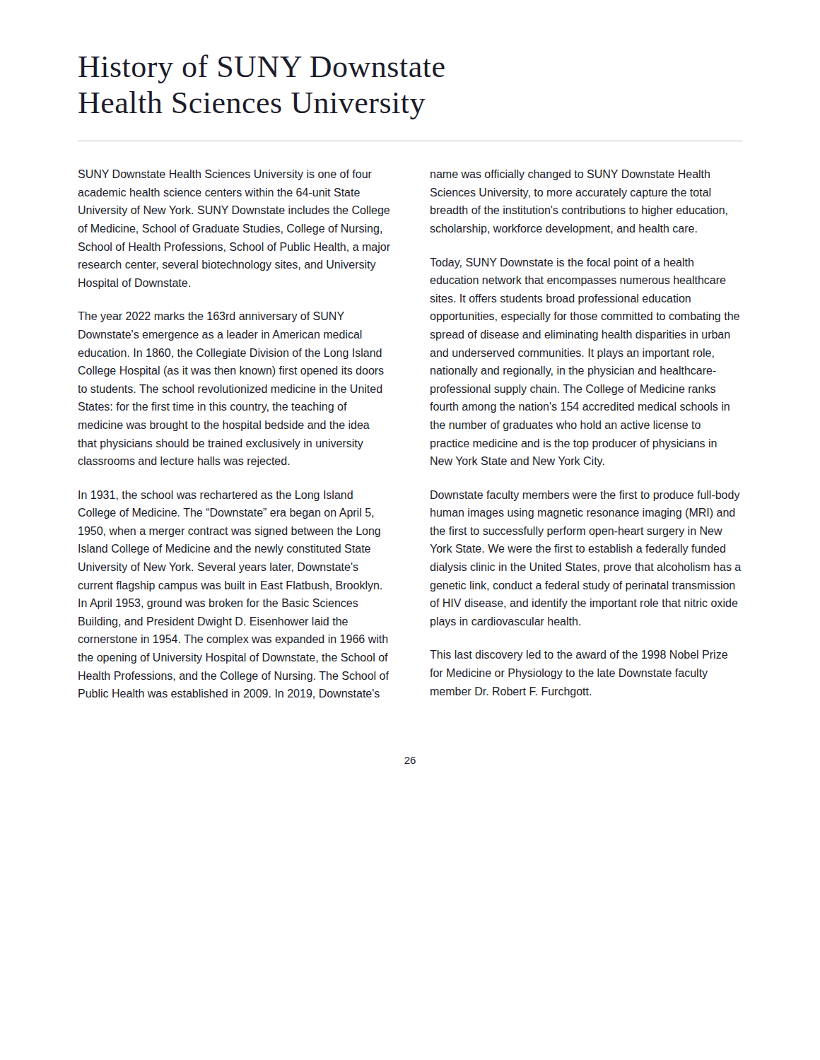History of SUNY Downstate
Health Sciences University
SUNY Downstate Health Sciences University is one of four academic health science centers within the 64-unit State University of New York. SUNY Downstate includes the College of Medicine, School of Graduate Studies, College of Nursing, School of Health Professions, School of Public Health, a major research center, several biotechnology sites, and University Hospital of Downstate.
The year 2022 marks the 163rd anniversary of SUNY Downstate's emergence as a leader in American medical education. In 1860, the Collegiate Division of the Long Island College Hospital (as it was then known) first opened its doors to students. The school revolutionized medicine in the United States: for the first time in this country, the teaching of medicine was brought to the hospital bedside and the idea that physicians should be trained exclusively in university classrooms and lecture halls was rejected.
In 1931, the school was rechartered as the Long Island College of Medicine. The “Downstate” era began on April 5, 1950, when a merger contract was signed between the Long Island College of Medicine and the newly constituted State University of New York. Several years later, Downstate's current flagship campus was built in East Flatbush, Brooklyn. In April 1953, ground was broken for the Basic Sciences Building, and President Dwight D. Eisenhower laid the cornerstone in 1954. The complex was expanded in 1966 with the opening of University Hospital of Downstate, the School of Health Professions, and the College of Nursing. The School of Public Health was established in 2009. In 2019, Downstate's name was officially changed to SUNY Downstate Health Sciences University, to more accurately capture the total breadth of the institution's contributions to higher education, scholarship, workforce development, and health care.
Today, SUNY Downstate is the focal point of a health education network that encompasses numerous healthcare sites. It offers students broad professional education opportunities, especially for those committed to combating the spread of disease and eliminating health disparities in urban and underserved communities. It plays an important role, nationally and regionally, in the physician and healthcare-professional supply chain. The College of Medicine ranks fourth among the nation's 154 accredited medical schools in the number of graduates who hold an active license to practice medicine and is the top producer of physicians in New York State and New York City.
Downstate faculty members were the first to produce full-body human images using magnetic resonance imaging (MRI) and the first to successfully perform open-heart surgery in New York State. We were the first to establish a federally funded dialysis clinic in the United States, prove that alcoholism has a genetic link, conduct a federal study of perinatal transmission of HIV disease, and identify the important role that nitric oxide plays in cardiovascular health.
This last discovery led to the award of the 1998 Nobel Prize for Medicine or Physiology to the late Downstate faculty member Dr. Robert F. Furchgott.
26